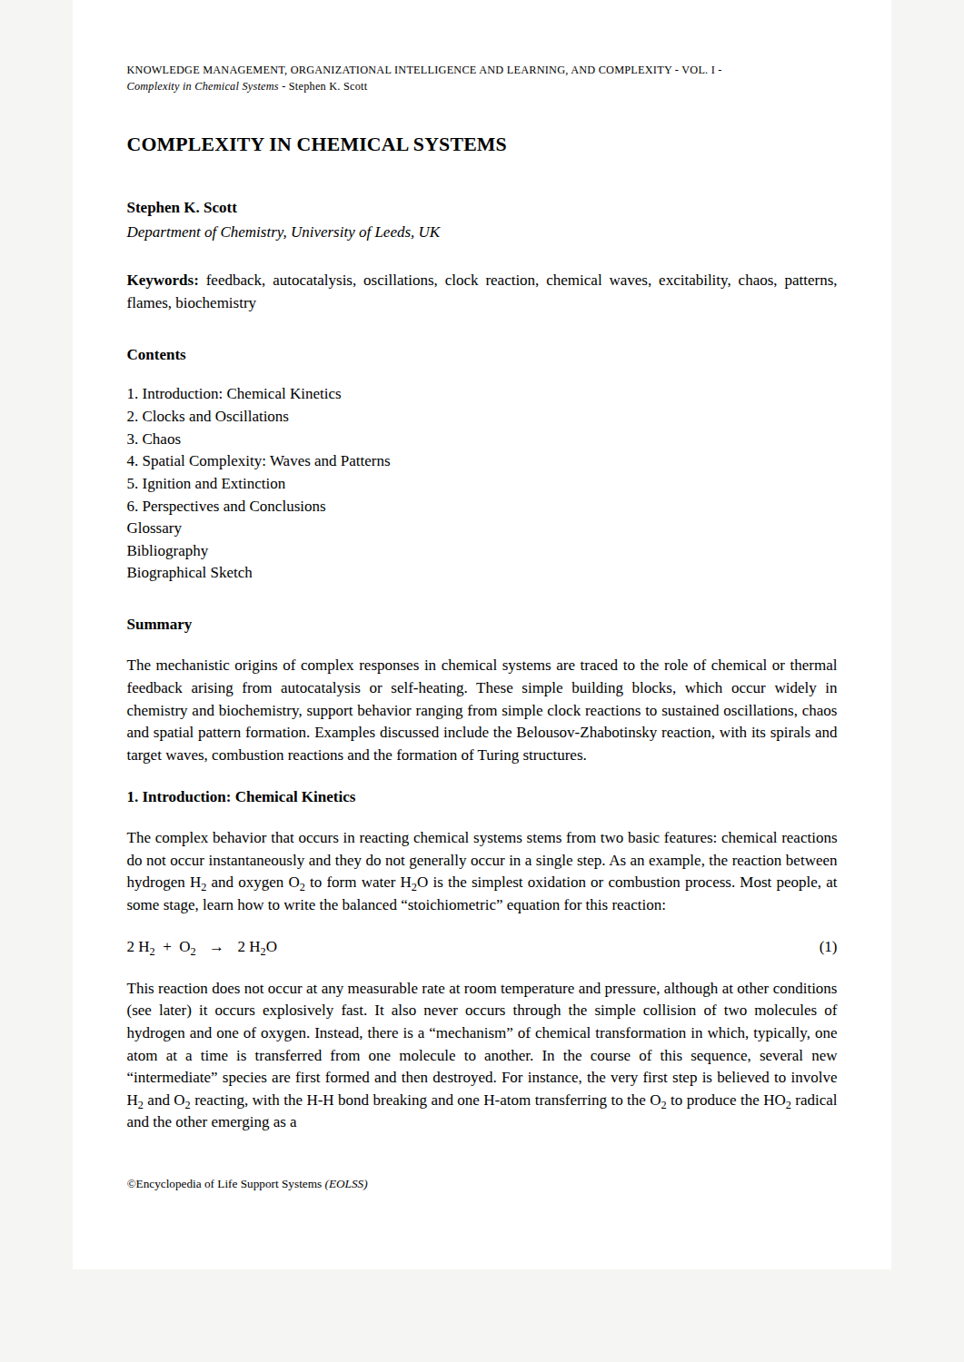KNOWLEDGE MANAGEMENT, ORGANIZATIONAL INTELLIGENCE AND LEARNING, AND COMPLEXITY - Vol. I -
Complexity in Chemical Systems - Stephen K. Scott
COMPLEXITY IN CHEMICAL SYSTEMS
Stephen K. Scott
Department of Chemistry, University of Leeds, UK
Keywords: feedback, autocatalysis, oscillations, clock reaction, chemical waves, excitability, chaos, patterns, flames, biochemistry
Contents
1. Introduction: Chemical Kinetics
2. Clocks and Oscillations
3. Chaos
4. Spatial Complexity: Waves and Patterns
5. Ignition and Extinction
6. Perspectives and Conclusions
Glossary
Bibliography
Biographical Sketch
Summary
The mechanistic origins of complex responses in chemical systems are traced to the role of chemical or thermal feedback arising from autocatalysis or self-heating. These simple building blocks, which occur widely in chemistry and biochemistry, support behavior ranging from simple clock reactions to sustained oscillations, chaos and spatial pattern formation. Examples discussed include the Belousov-Zhabotinsky reaction, with its spirals and target waves, combustion reactions and the formation of Turing structures.
1. Introduction: Chemical Kinetics
The complex behavior that occurs in reacting chemical systems stems from two basic features: chemical reactions do not occur instantaneously and they do not generally occur in a single step. As an example, the reaction between hydrogen H2 and oxygen O2 to form water H2O is the simplest oxidation or combustion process. Most people, at some stage, learn how to write the balanced “stoichiometric” equation for this reaction:
2 H2 + O2 → 2 H2O (1)
This reaction does not occur at any measurable rate at room temperature and pressure, although at other conditions (see later) it occurs explosively fast. It also never occurs through the simple collision of two molecules of hydrogen and one of oxygen. Instead, there is a “mechanism” of chemical transformation in which, typically, one atom at a time is transferred from one molecule to another. In the course of this sequence, several new “intermediate” species are first formed and then destroyed. For instance, the very first step is believed to involve H2 and O2 reacting, with the H-H bond breaking and one H-atom transferring to the O2 to produce the HO2 radical and the other emerging as a
©Encyclopedia of Life Support Systems (EOLSS)